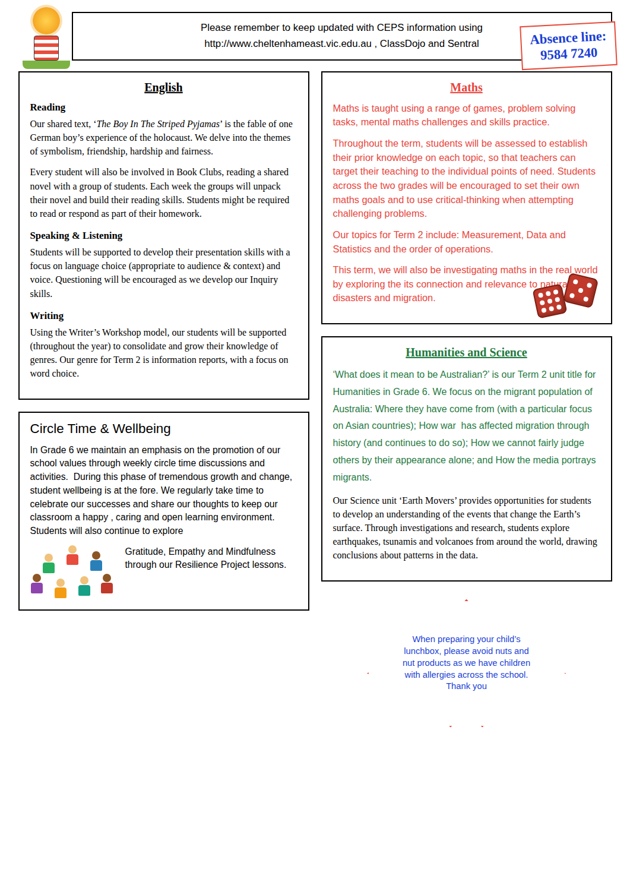Please remember to keep updated with CEPS information using
http://www.cheltenhameast.vic.edu.au , ClassDojo and Sentral
Absence line:
9584 7240
English
Reading
Our shared text, ‘The Boy In The Striped Pyjamas’ is the fable of one German boy’s experience of the holocaust. We delve into the themes of symbolism, friendship, hardship and fairness.
Every student will also be involved in Book Clubs, reading a shared novel with a group of students. Each week the groups will unpack their novel and build their reading skills. Students might be required to read or respond as part of their homework.
Speaking & Listening
Students will be supported to develop their presentation skills with a focus on language choice (appropriate to audience & context) and voice. Questioning will be encouraged as we develop our Inquiry skills.
Writing
Using the Writer’s Workshop model, our students will be supported (throughout the year) to consolidate and grow their knowledge of genres. Our genre for Term 2 is information reports, with a focus on word choice.
Circle Time & Wellbeing
In Grade 6 we maintain an emphasis on the promotion of our school values through weekly circle time discussions and activities. During this phase of tremendous growth and change, student wellbeing is at the fore. We regularly take time to celebrate our successes and share our thoughts to keep our classroom a happy , caring and open learning environment. Students will also continue to explore
Gratitude, Empathy and Mindfulness through our Resilience Project lessons.
Maths
Maths is taught using a range of games, problem solving tasks, mental maths challenges and skills practice.
Throughout the term, students will be assessed to establish their prior knowledge on each topic, so that teachers can target their teaching to the individual points of need. Students across the two grades will be encouraged to set their own maths goals and to use critical-thinking when attempting challenging problems.
Our topics for Term 2 include: Measurement, Data and Statistics and the order of operations.
This term, we will also be investigating maths in the real world by exploring the its connection and relevance to natural disasters and migration.
Humanities and Science
‘What does it mean to be Australian?’ is our Term 2 unit title for Humanities in Grade 6. We focus on the migrant population of Australia: Where they have come from (with a particular focus on Asian countries); How war has affected migration through history (and continues to do so); How we cannot fairly judge others by their appearance alone; and How the media portrays migrants.
Our Science unit ‘Earth Movers’ provides opportunities for students to develop an understanding of the events that change the Earth’s surface. Through investigations and research, students explore earthquakes, tsunamis and volcanoes from around the world, drawing conclusions about patterns in the data.
When preparing your child’s lunchbox, please avoid nuts and nut products as we have children with allergies across the school. Thank you